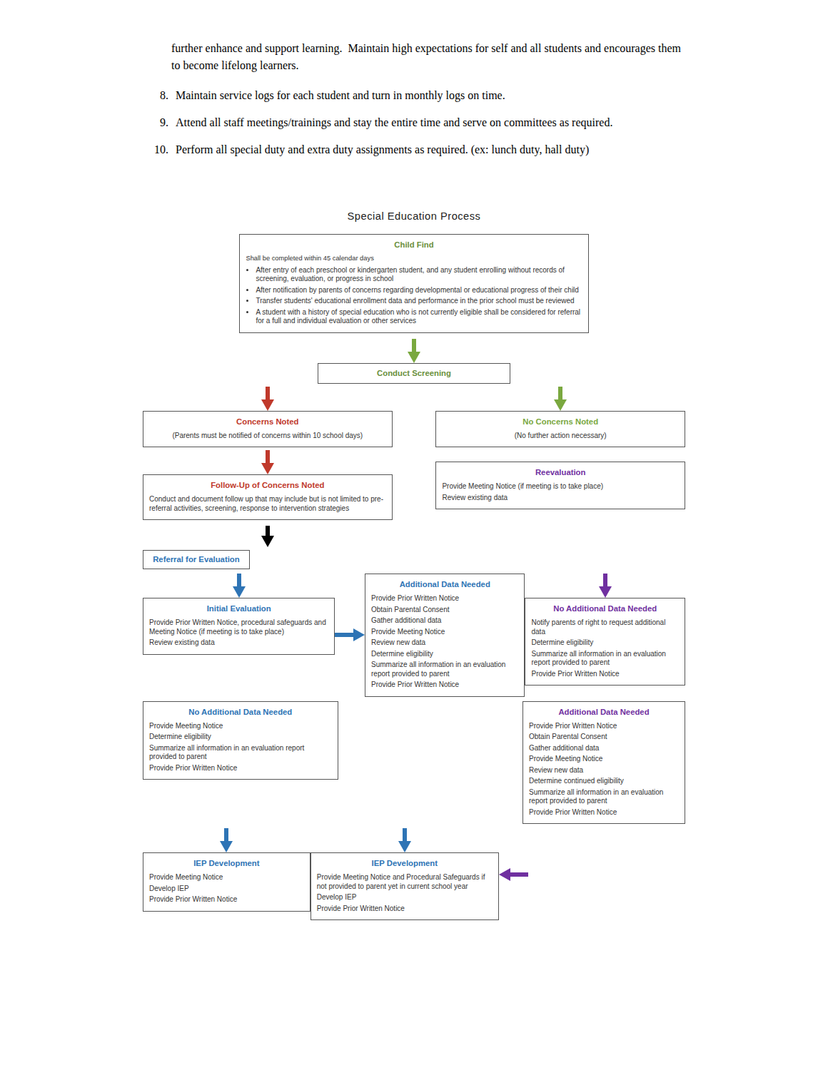further enhance and support learning. Maintain high expectations for self and all students and encourages them to become lifelong learners.
Maintain service logs for each student and turn in monthly logs on time.
Attend all staff meetings/trainings and stay the entire time and serve on committees as required.
Perform all special duty and extra duty assignments as required. (ex: lunch duty, hall duty)
Special Education Process
Child Find
Shall be completed within 45 calendar days
After entry of each preschool or kindergarten student, and any student enrolling without records of screening, evaluation, or progress in school
After notification by parents of concerns regarding developmental or educational progress of their child
Transfer students' educational enrollment data and performance in the prior school must be reviewed
A student with a history of special education who is not currently eligible shall be considered for referral for a full and individual evaluation or other services
Conduct Screening
Concerns Noted
(Parents must be notified of concerns within 10 school days)
No Concerns Noted
(No further action necessary)
Follow-Up of Concerns Noted
Conduct and document follow up that may include but is not limited to pre-referral activities, screening, response to intervention strategies
Referral for Evaluation
Reevaluation
Provide Meeting Notice (if meeting is to take place)
Review existing data
Initial Evaluation
Provide Prior Written Notice, procedural safeguards and Meeting Notice (if meeting is to take place)
Review existing data
Additional Data Needed
Provide Prior Written Notice
Obtain Parental Consent
Gather additional data
Provide Meeting Notice
Review new data
Determine eligibility
Summarize all information in an evaluation report provided to parent
Provide Prior Written Notice
No Additional Data Needed
Notify parents of right to request additional data
Determine eligibility
Summarize all information in an evaluation report provided to parent
Provide Prior Written Notice
No Additional Data Needed
Provide Meeting Notice
Determine eligibility
Summarize all information in an evaluation report provided to parent
Provide Prior Written Notice
Additional Data Needed
Provide Prior Written Notice
Obtain Parental Consent
Gather additional data
Provide Meeting Notice
Review new data
Determine continued eligibility
Summarize all information in an evaluation report provided to parent
Provide Prior Written Notice
IEP Development
Provide Meeting Notice
Develop IEP
Provide Prior Written Notice
IEP Development
Provide Meeting Notice and Procedural Safeguards if not provided to parent yet in current school year
Develop IEP
Provide Prior Written Notice